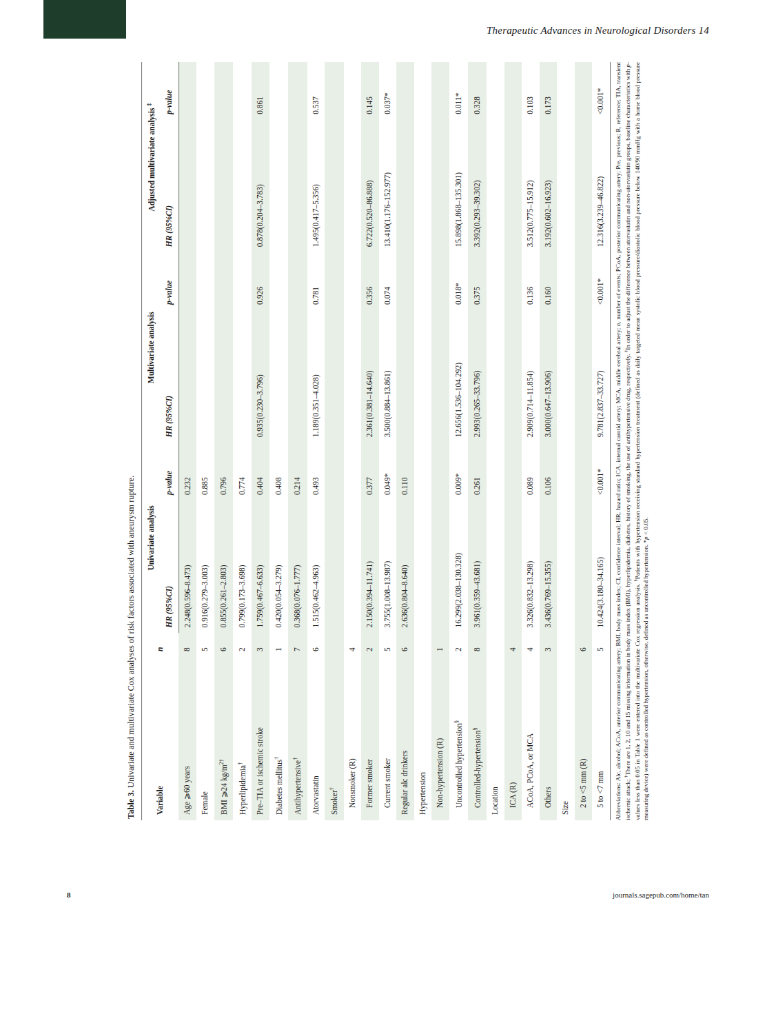Therapeutic Advances in Neurological Disorders 14
Table 3. Univariate and multivariate Cox analyses of risk factors associated with aneurysm rupture.
| Variable | n | Univariate analysis | Multivariate analysis | Adjusted multivariate analysis ‡ |
| --- | --- | --- | --- | --- |
| HR (95%CI) | p -value | HR (95%CI) | p -value | HR (95%CI) | p -value |
| Age ⩾60 years | 8 | 2.248(0.596–8.473) | 0.232 | | | | |
| Female | 5 | 0.916(0.279–3.003) | 0.885 | | | | |
| BMI ⩾24 kg/m 2† | 6 | 0.855(0.261–2.803) | 0.796 | | | | |
| Hyperlipidemia † | 2 | 0.799(0.173–3.698) | 0.774 | | | | |
| Pre–TIA or ischemic stroke | 3 | 1.759(0.467–6.633) | 0.404 | 0.935(0.230–3.796) | 0.926 | 0.878(0.204–3.783) | 0.861 |
| Diabetes mellitus † | 1 | 0.420(0.054–3.279) | 0.408 | | | | |
| Antihypertensive † | 7 | 0.368(0.076–1.777) | 0.214 | | | | |
| Atorvastatin | 6 | 1.515(0.462–4.963) | 0.493 | 1.189(0.351–4.028) | 0.781 | 1.495(0.417–5.356) | 0.537 |
| Smoker † | | | | | | | |
| Nonsmoker (R) | 4 | | | | | | |
| Former smoker | 2 | 2.150(0.394–11.741) | 0.377 | 2.361(0.381–14.640) | 0.356 | 6.722(0.520–86.888) | 0.145 |
| Current smoker | 5 | 3.755(1.008–13.987) | 0.049* | 3.500(0.884–13.861) | 0.074 | 13.410(1.176–152.977) | 0.037* |
| Regular alc drinkers | 6 | 2.636(0.804–8.640) | 0.110 | | | | |
| Hypertension | | | | | | | |
| Non-hypertension (R) | 1 | | | | | | |
| Uncontrolled hypertension § | 2 | 16.299(2.038–130.328) | 0.009* | 12.656(1.536–104.292) | 0.018* | 15.898(1.868–135.301) | 0.011* |
| Controlled-hypertension § | 8 | 3.961(0.359–43.681) | 0.261 | 2.993(0.265–33.796) | 0.375 | 3.392(0.293–39.302) | 0.328 |
| Location | | | | | | | |
| ICA (R) | 4 | | | | | | |
| ACoA, PCoA, or MCA | 4 | 3.326(0.832–13.298) | 0.089 | 2.909(0.714–11.854) | 0.136 | 3.512(0.775–15.912) | 0.103 |
| Others | 3 | 3.436(0.769–15.355) | 0.106 | 3.000(0.647–13.906) | 0.160 | 3.192(0.602–16.923) | 0.173 |
| Size | | | | | | | |
| 2 to <5 mm (R) | 6 | | | | | | |
| 5 to <7 mm | 5 | 10.424(3.180–34.165) | <0.001* | 9.781(2.837–33.727) | <0.001* | 12.316(3.239–46.822) | <0.001* |
Abbreviations: Alc, alcohol; ACoA, anterior communicating artery; BMI, body mass index; CI, confidence interval; HR, hazard ratio; ICA, internal carotid artery; MCA, middle cerebral artery; n, number of events; PCoA, posterior communicating artery; Pre, previous; R, reference; TIA, transient ischemic attack; †There are 1, 2, 10 and 15 missing information in body mass index (BMI), hyperlipidemia, diabetes, history of smoking, the use of antihypertensive drug, respectively. ‡In order to adjust the difference between atorvastatin and non-atorvastatin groups, baseline characteristics with p-values less than 0.05 in Table 1 were entered into the multivariate Cox regression analysis. §Patients with hypertension receiving standard hypertension treatment (defined as daily targeted mean systolic blood pressure/diastolic blood pressure below 140/90 mmHg with a home blood pressure measuring device) were defined as controlled hypertension, otherwise, defined as uncontrolled hypertension. *p < 0.05.
8
journals.sagepub.com/home/tan